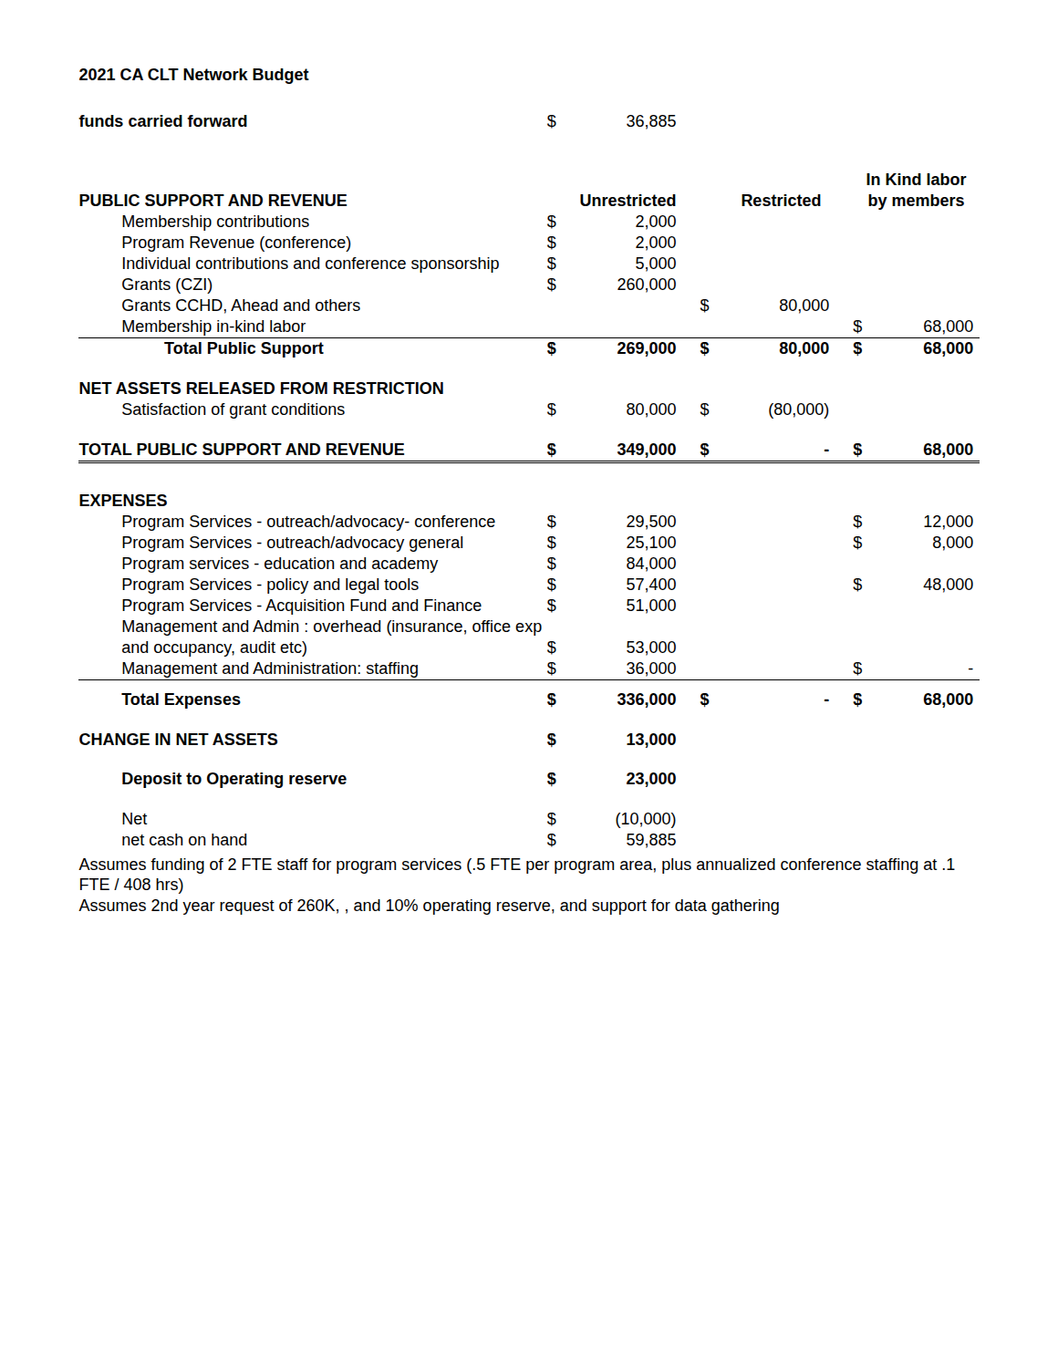2021 CA CLT Network Budget
| funds carried forward | $ | 36,885 | | | | | | |
| | | | | | | | In Kind labor |
| PUBLIC SUPPORT AND REVENUE | | Unrestricted | | | Restricted | | by members |
| Membership contributions | $ | 2,000 | | | | | | |
| Program Revenue (conference) | $ | 2,000 | | | | | | |
| Individual contributions and conference sponsorship | $ | 5,000 | | | | | | |
| Grants (CZI) | $ | 260,000 | | | | | | |
| Grants CCHD, Ahead and others | | | | $ | 80,000 | | | |
| Membership in-kind labor | | | | | | | $ | 68,000 |
| Total Public Support | $ | 269,000 | | $ | 80,000 | | $ | 68,000 |
| NET ASSETS RELEASED FROM RESTRICTION | | | | | | | | |
| Satisfaction of grant conditions | $ | 80,000 | | $ | (80,000) | | | |
| TOTAL PUBLIC SUPPORT AND REVENUE | $ | 349,000 | | $ | - | | $ | 68,000 |
| EXPENSES | | | | | | | | |
| Program Services - outreach/advocacy- conference | $ | 29,500 | | | | | $ | 12,000 |
| Program Services - outreach/advocacy general | $ | 25,100 | | | | | $ | 8,000 |
| Program services - education and academy | $ | 84,000 | | | | | | |
| Program Services - policy and legal tools | $ | 57,400 | | | | | $ | 48,000 |
| Program Services - Acquisition Fund and Finance | $ | 51,000 | | | | | | |
| Management and Admin : overhead (insurance, office exp | | | | | | | | |
| and occupancy, audit etc) | $ | 53,000 | | | | | | |
| Management and Administration: staffing | $ | 36,000 | | | | | $ | - |
| Total Expenses | $ | 336,000 | | $ | - | | $ | 68,000 |
| CHANGE IN NET ASSETS | $ | 13,000 | | | | | | |
| Deposit to Operating reserve | $ | 23,000 | | | | | | |
| Net | $ | (10,000) | | | | | | |
| net cash on hand | $ | 59,885 | | | | | | |
Assumes funding of 2 FTE staff for program services (.5 FTE per program area, plus annualized conference staffing at .1 FTE / 408 hrs)
Assumes 2nd year request of 260K, , and 10% operating reserve, and support for data gathering